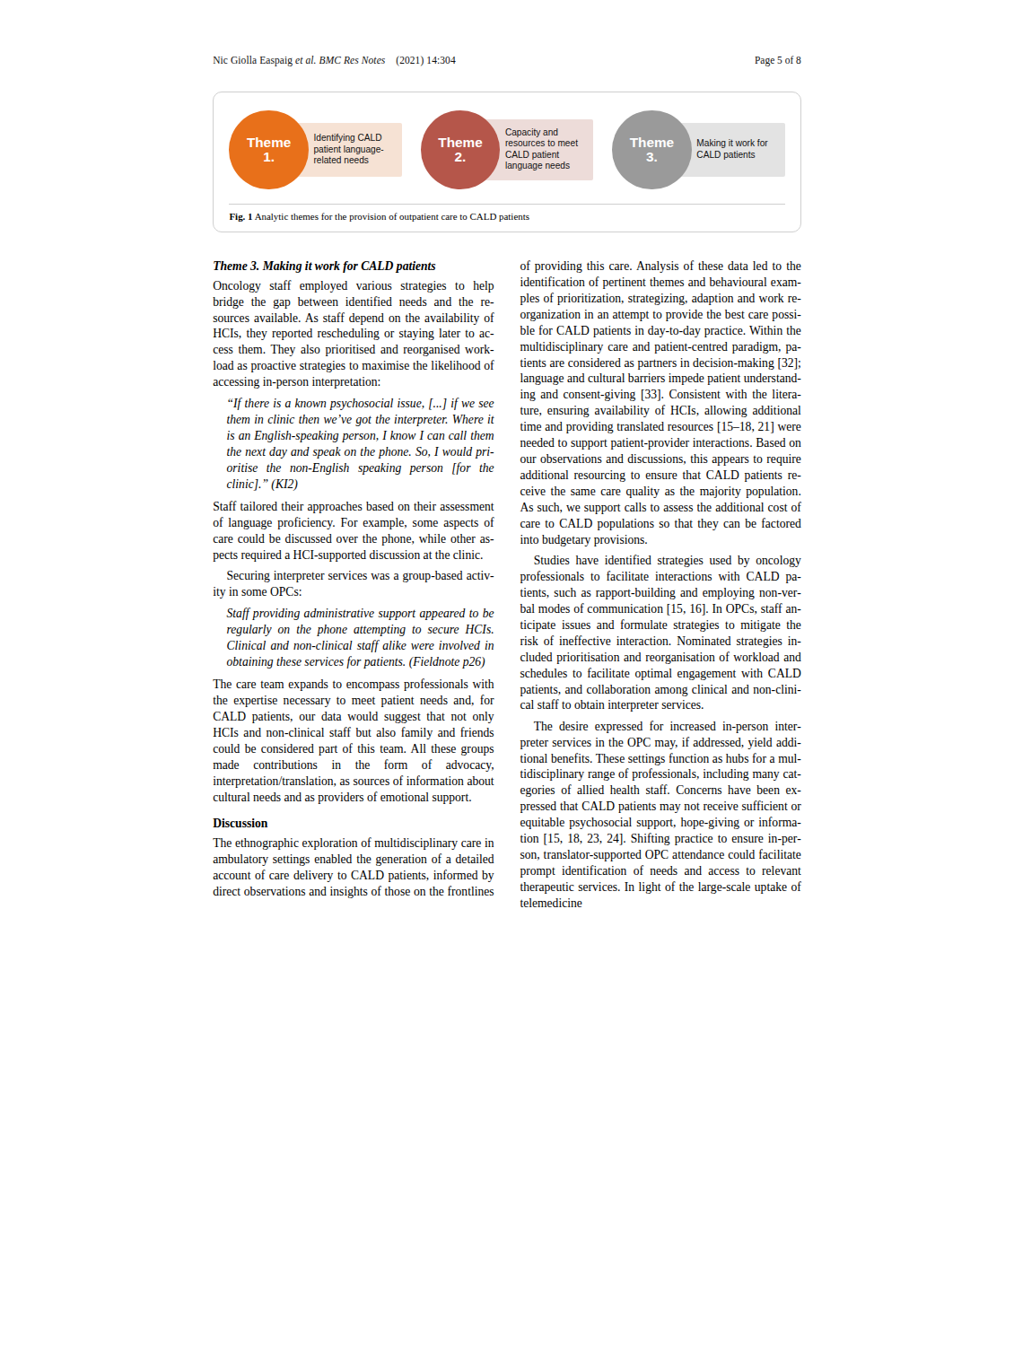Nic Giolla Easpaig et al. BMC Res Notes (2021) 14:304
Page 5 of 8
Theme 1.
Identifying CALD patient language-related needs
Theme 2.
Capacity and resources to meet CALD patient language needs
Theme 3.
Making it work for CALD patients
Fig. 1 Analytic themes for the provision of outpatient care to CALD patients
Theme 3. Making it work for CALD patients
Oncology staff employed various strategies to help bridge the gap between identified needs and the resources available. As staff depend on the availability of HCIs, they reported rescheduling or staying later to access them. They also prioritised and reorganised workload as proactive strategies to maximise the likelihood of accessing in-person interpretation:
“If there is a known psychosocial issue, [...] if we see them in clinic then we’ve got the interpreter. Where it is an English-speaking person, I know I can call them the next day and speak on the phone. So, I would prioritise the non-English speaking person [for the clinic].” (KI2)
Staff tailored their approaches based on their assessment of language proficiency. For example, some aspects of care could be discussed over the phone, while other aspects required a HCI-supported discussion at the clinic.
Securing interpreter services was a group-based activity in some OPCs:
Staff providing administrative support appeared to be regularly on the phone attempting to secure HCIs. Clinical and non-clinical staff alike were involved in obtaining these services for patients. (Fieldnote p26)
The care team expands to encompass professionals with the expertise necessary to meet patient needs and, for CALD patients, our data would suggest that not only HCIs and non-clinical staff but also family and friends could be considered part of this team. All these groups made contributions in the form of advocacy, interpretation/translation, as sources of information about cultural needs and as providers of emotional support.
Discussion
The ethnographic exploration of multidisciplinary care in ambulatory settings enabled the generation of a detailed account of care delivery to CALD patients, informed by direct observations and insights of those on the frontlines of providing this care. Analysis of these data led to the identification of pertinent themes and behavioural examples of prioritization, strategizing, adaption and work reorganization in an attempt to provide the best care possible for CALD patients in day-to-day practice. Within the multidisciplinary care and patient-centred paradigm, patients are considered as partners in decision-making [32]; language and cultural barriers impede patient understanding and consent-giving [33]. Consistent with the literature, ensuring availability of HCIs, allowing additional time and providing translated resources [15–18, 21] were needed to support patient-provider interactions. Based on our observations and discussions, this appears to require additional resourcing to ensure that CALD patients receive the same care quality as the majority population. As such, we support calls to assess the additional cost of care to CALD populations so that they can be factored into budgetary provisions.
Studies have identified strategies used by oncology professionals to facilitate interactions with CALD patients, such as rapport-building and employing non-verbal modes of communication [15, 16]. In OPCs, staff anticipate issues and formulate strategies to mitigate the risk of ineffective interaction. Nominated strategies included prioritisation and reorganisation of workload and schedules to facilitate optimal engagement with CALD patients, and collaboration among clinical and non-clinical staff to obtain interpreter services.
The desire expressed for increased in-person interpreter services in the OPC may, if addressed, yield additional benefits. These settings function as hubs for a multidisciplinary range of professionals, including many categories of allied health staff. Concerns have been expressed that CALD patients may not receive sufficient or equitable psychosocial support, hope-giving or information [15, 18, 23, 24]. Shifting practice to ensure in-person, translator-supported OPC attendance could facilitate prompt identification of needs and access to relevant therapeutic services. In light of the large-scale uptake of telemedicine